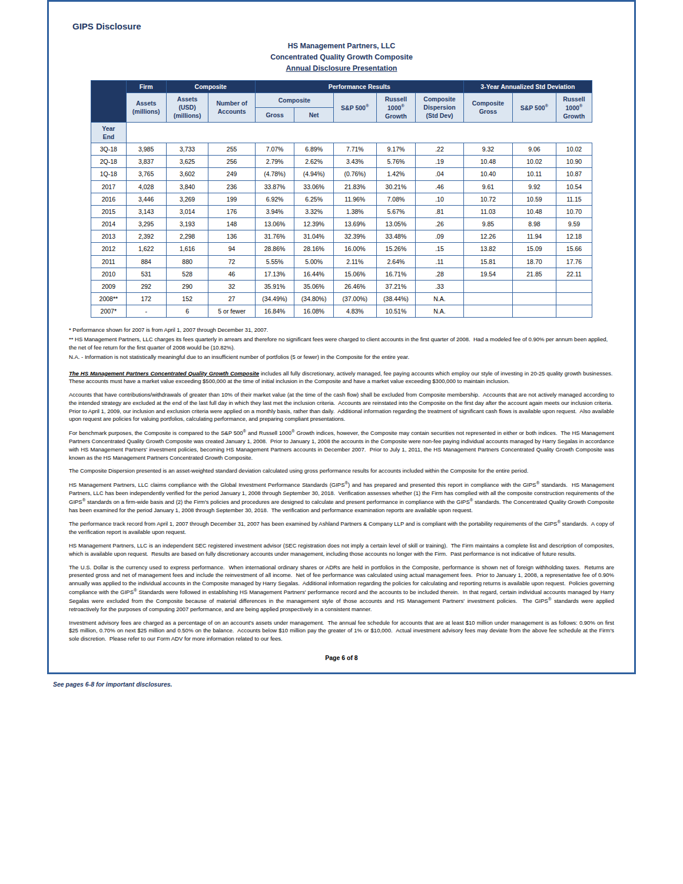GIPS Disclosure
HS Management Partners, LLC
Concentrated Quality Growth Composite
Annual Disclosure Presentation
| | Firm | Composite | Performance Results | 3-Year Annualized Std Deviation |
| --- | --- | --- | --- | --- |
| Assets (millions) | Assets (USD) (millions) | Number of Accounts | Composite | S&P 500 ® | Russell 1000 ® Growth | Composite Dispersion (Std Dev) | Composite Gross | S&P 500 ® | Russell 1000 ® Growth |
| Gross | Net |
| Year End | |
| 3Q-18 | 3,985 | 3,733 | 255 | 7.07% | 6.89% | 7.71% | 9.17% | .22 | 9.32 | 9.06 | 10.02 |
| 2Q-18 | 3,837 | 3,625 | 256 | 2.79% | 2.62% | 3.43% | 5.76% | .19 | 10.48 | 10.02 | 10.90 |
| 1Q-18 | 3,765 | 3,602 | 249 | (4.78%) | (4.94%) | (0.76%) | 1.42% | .04 | 10.40 | 10.11 | 10.87 |
| 2017 | 4,028 | 3,840 | 236 | 33.87% | 33.06% | 21.83% | 30.21% | .46 | 9.61 | 9.92 | 10.54 |
| 2016 | 3,446 | 3,269 | 199 | 6.92% | 6.25% | 11.96% | 7.08% | .10 | 10.72 | 10.59 | 11.15 |
| 2015 | 3,143 | 3,014 | 176 | 3.94% | 3.32% | 1.38% | 5.67% | .81 | 11.03 | 10.48 | 10.70 |
| 2014 | 3,295 | 3,193 | 148 | 13.06% | 12.39% | 13.69% | 13.05% | .26 | 9.85 | 8.98 | 9.59 |
| 2013 | 2,392 | 2,298 | 136 | 31.76% | 31.04% | 32.39% | 33.48% | .09 | 12.26 | 11.94 | 12.18 |
| 2012 | 1,622 | 1,616 | 94 | 28.86% | 28.16% | 16.00% | 15.26% | .15 | 13.82 | 15.09 | 15.66 |
| 2011 | 884 | 880 | 72 | 5.55% | 5.00% | 2.11% | 2.64% | .11 | 15.81 | 18.70 | 17.76 |
| 2010 | 531 | 528 | 46 | 17.13% | 16.44% | 15.06% | 16.71% | .28 | 19.54 | 21.85 | 22.11 |
| 2009 | 292 | 290 | 32 | 35.91% | 35.06% | 26.46% | 37.21% | .33 | | | |
| 2008** | 172 | 152 | 27 | (34.49%) | (34.80%) | (37.00%) | (38.44%) | N.A. | | | |
| 2007* | - | 6 | 5 or fewer | 16.84% | 16.08% | 4.83% | 10.51% | N.A. | | | |
* Performance shown for 2007 is from April 1, 2007 through December 31, 2007.
** HS Management Partners, LLC charges its fees quarterly in arrears and therefore no significant fees were charged to client accounts in the first quarter of 2008. Had a modeled fee of 0.90% per annum been applied, the net of fee return for the first quarter of 2008 would be (10.82%).
N.A. - Information is not statistically meaningful due to an insufficient number of portfolios (5 or fewer) in the Composite for the entire year.
The HS Management Partners Concentrated Quality Growth Composite includes all fully discretionary, actively managed, fee paying accounts which employ our style of investing in 20-25 quality growth businesses. These accounts must have a market value exceeding $500,000 at the time of initial inclusion in the Composite and have a market value exceeding $300,000 to maintain inclusion.
Accounts that have contributions/withdrawals of greater than 10% of their market value (at the time of the cash flow) shall be excluded from Composite membership. Accounts that are not actively managed according to the intended strategy are excluded at the end of the last full day in which they last met the inclusion criteria. Accounts are reinstated into the Composite on the first day after the account again meets our inclusion criteria. Prior to April 1, 2009, our inclusion and exclusion criteria were applied on a monthly basis, rather than daily. Additional information regarding the treatment of significant cash flows is available upon request. Also available upon request are policies for valuing portfolios, calculating performance, and preparing compliant presentations.
For benchmark purposes, the Composite is compared to the S&P 500® and Russell 1000® Growth indices, however, the Composite may contain securities not represented in either or both indices. The HS Management Partners Concentrated Quality Growth Composite was created January 1, 2008. Prior to January 1, 2008 the accounts in the Composite were non-fee paying individual accounts managed by Harry Segalas in accordance with HS Management Partners' investment policies, becoming HS Management Partners accounts in December 2007. Prior to July 1, 2011, the HS Management Partners Concentrated Quality Growth Composite was known as the HS Management Partners Concentrated Growth Composite.
The Composite Dispersion presented is an asset-weighted standard deviation calculated using gross performance results for accounts included within the Composite for the entire period.
HS Management Partners, LLC claims compliance with the Global Investment Performance Standards (GIPS®) and has prepared and presented this report in compliance with the GIPS® standards. HS Management Partners, LLC has been independently verified for the period January 1, 2008 through September 30, 2018. Verification assesses whether (1) the Firm has complied with all the composite construction requirements of the GIPS® standards on a firm-wide basis and (2) the Firm's policies and procedures are designed to calculate and present performance in compliance with the GIPS® standards. The Concentrated Quality Growth Composite has been examined for the period January 1, 2008 through September 30, 2018. The verification and performance examination reports are available upon request.
The performance track record from April 1, 2007 through December 31, 2007 has been examined by Ashland Partners & Company LLP and is compliant with the portability requirements of the GIPS® standards. A copy of the verification report is available upon request.
HS Management Partners, LLC is an independent SEC registered investment advisor (SEC registration does not imply a certain level of skill or training). The Firm maintains a complete list and description of composites, which is available upon request. Results are based on fully discretionary accounts under management, including those accounts no longer with the Firm. Past performance is not indicative of future results.
The U.S. Dollar is the currency used to express performance. When international ordinary shares or ADRs are held in portfolios in the Composite, performance is shown net of foreign withholding taxes. Returns are presented gross and net of management fees and include the reinvestment of all income. Net of fee performance was calculated using actual management fees. Prior to January 1, 2008, a representative fee of 0.90% annually was applied to the individual accounts in the Composite managed by Harry Segalas. Additional information regarding the policies for calculating and reporting returns is available upon request. Policies governing compliance with the GIPS® Standards were followed in establishing HS Management Partners' performance record and the accounts to be included therein. In that regard, certain individual accounts managed by Harry Segalas were excluded from the Composite because of material differences in the management style of those accounts and HS Management Partners' investment policies. The GIPS® standards were applied retroactively for the purposes of computing 2007 performance, and are being applied prospectively in a consistent manner.
Investment advisory fees are charged as a percentage of on an account's assets under management. The annual fee schedule for accounts that are at least $10 million under management is as follows: 0.90% on first $25 million, 0.70% on next $25 million and 0.50% on the balance. Accounts below $10 million pay the greater of 1% or $10,000. Actual investment advisory fees may deviate from the above fee schedule at the Firm's sole discretion. Please refer to our Form ADV for more information related to our fees.
Page 6 of 8
See pages 6-8 for important disclosures.